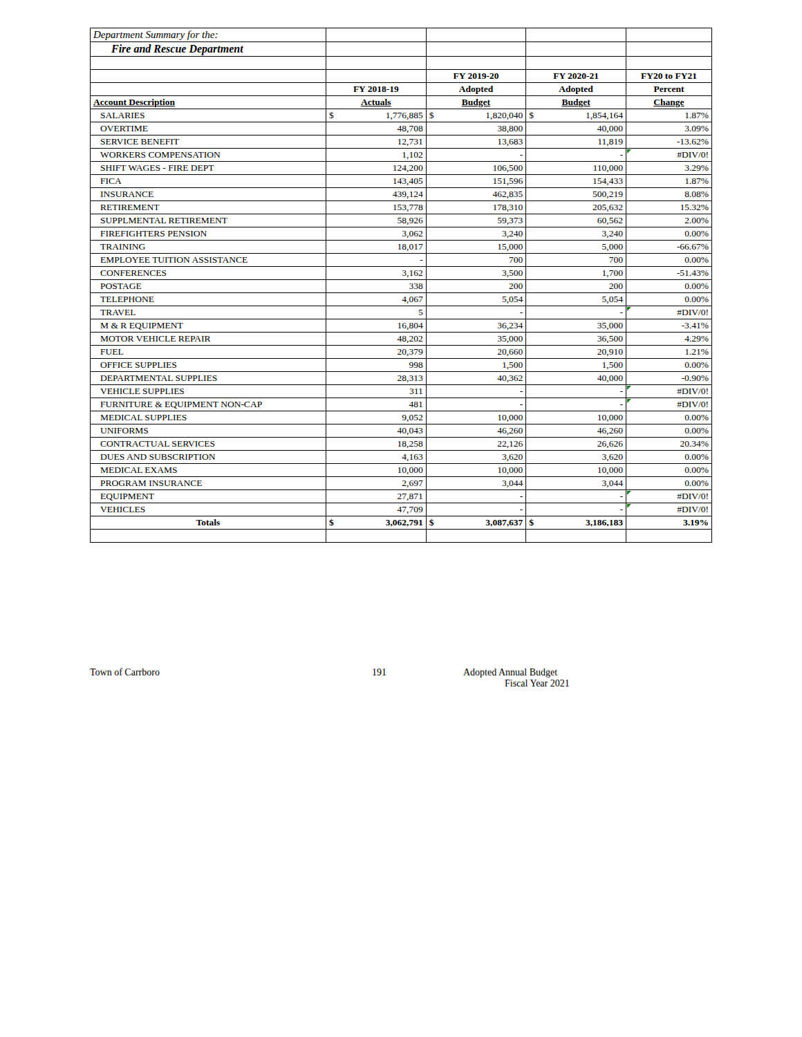| Department Summary for the: | | | | |
| Fire and Rescue Department | | | | |
| | | FY 2019-20 | FY 2020-21 | FY20 to FY21 |
| | FY 2018-19 | Adopted | Adopted | Percent |
| Account Description | Actuals | Budget | Budget | Change |
| SALARIES | $ 1,776,885 | $ 1,820,040 | $ 1,854,164 | 1.87% |
| OVERTIME | 48,708 | 38,800 | 40,000 | 3.09% |
| SERVICE BENEFIT | 12,731 | 13,683 | 11,819 | -13.62% |
| WORKERS COMPENSATION | 1,102 | - | - | #DIV/0! |
| SHIFT WAGES - FIRE DEPT | 124,200 | 106,500 | 110,000 | 3.29% |
| FICA | 143,405 | 151,596 | 154,433 | 1.87% |
| INSURANCE | 439,124 | 462,835 | 500,219 | 8.08% |
| RETIREMENT | 153,778 | 178,310 | 205,632 | 15.32% |
| SUPPLMENTAL RETIREMENT | 58,926 | 59,373 | 60,562 | 2.00% |
| FIREFIGHTERS PENSION | 3,062 | 3,240 | 3,240 | 0.00% |
| TRAINING | 18,017 | 15,000 | 5,000 | -66.67% |
| EMPLOYEE TUITION ASSISTANCE | - | 700 | 700 | 0.00% |
| CONFERENCES | 3,162 | 3,500 | 1,700 | -51.43% |
| POSTAGE | 338 | 200 | 200 | 0.00% |
| TELEPHONE | 4,067 | 5,054 | 5,054 | 0.00% |
| TRAVEL | 5 | - | - | #DIV/0! |
| M & R EQUIPMENT | 16,804 | 36,234 | 35,000 | -3.41% |
| MOTOR VEHICLE REPAIR | 48,202 | 35,000 | 36,500 | 4.29% |
| FUEL | 20,379 | 20,660 | 20,910 | 1.21% |
| OFFICE SUPPLIES | 998 | 1,500 | 1,500 | 0.00% |
| DEPARTMENTAL SUPPLIES | 28,313 | 40,362 | 40,000 | -0.90% |
| VEHICLE SUPPLIES | 311 | - | - | #DIV/0! |
| FURNITURE & EQUIPMENT NON-CAP | 481 | - | - | #DIV/0! |
| MEDICAL SUPPLIES | 9,052 | 10,000 | 10,000 | 0.00% |
| UNIFORMS | 40,043 | 46,260 | 46,260 | 0.00% |
| CONTRACTUAL SERVICES | 18,258 | 22,126 | 26,626 | 20.34% |
| DUES AND SUBSCRIPTION | 4,163 | 3,620 | 3,620 | 0.00% |
| MEDICAL EXAMS | 10,000 | 10,000 | 10,000 | 0.00% |
| PROGRAM INSURANCE | 2,697 | 3,044 | 3,044 | 0.00% |
| EQUIPMENT | 27,871 | - | - | #DIV/0! |
| VEHICLES | 47,709 | - | - | #DIV/0! |
| Totals | $ 3,062,791 | $ 3,087,637 | $ 3,186,183 | 3.19% |
Town of Carrboro
191
Adopted Annual Budget
Fiscal Year 2021